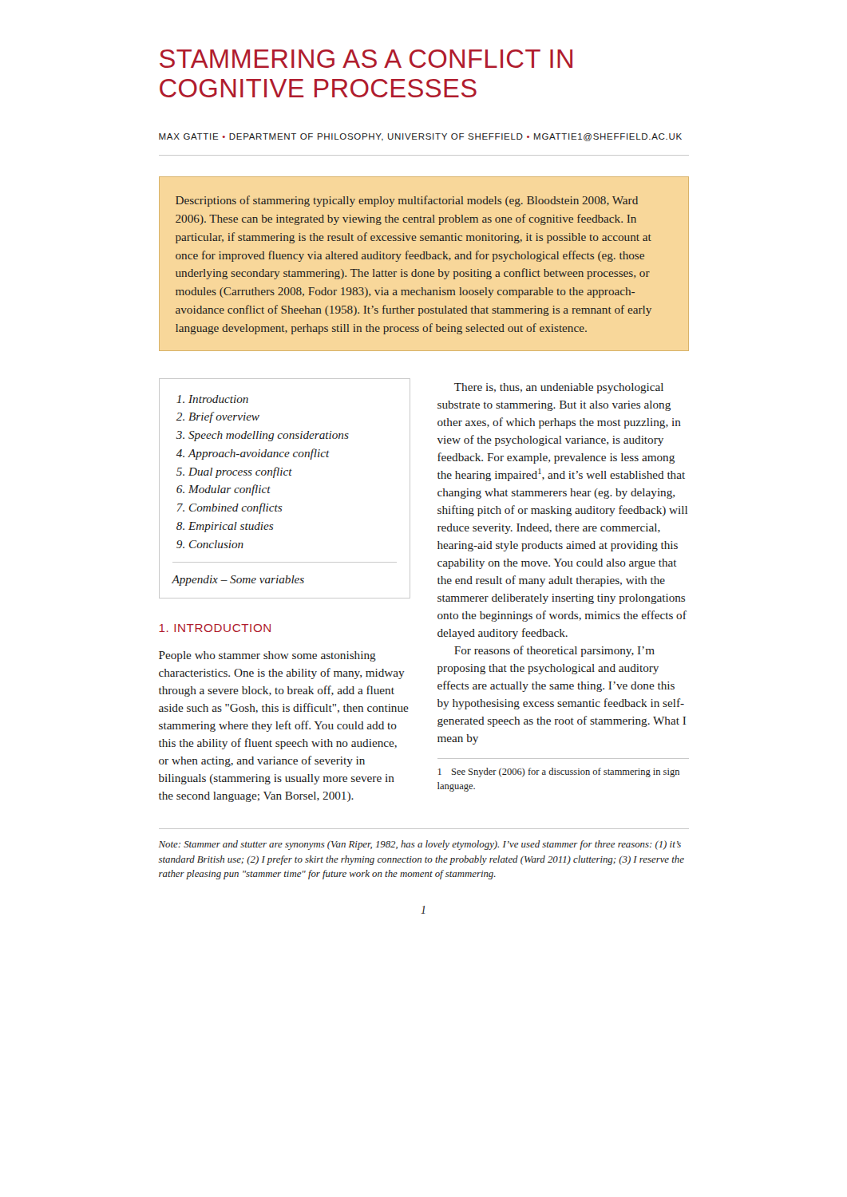Stammering as a conflict in cognitive processes
Max Gattie • Department of Philosophy, University of Sheffield • mgattie1@sheffield.ac.uk
Descriptions of stammering typically employ multifactorial models (eg. Bloodstein 2008, Ward 2006). These can be integrated by viewing the central problem as one of cognitive feedback. In particular, if stammering is the result of excessive semantic monitoring, it is possible to account at once for improved fluency via altered auditory feedback, and for psychological effects (eg. those underlying secondary stammering). The latter is done by positing a conflict between processes, or modules (Carruthers 2008, Fodor 1983), via a mechanism loosely comparable to the approach-avoidance conflict of Sheehan (1958). It’s further postulated that stammering is a remnant of early language development, perhaps still in the process of being selected out of existence.
Introduction
Brief overview
Speech modelling considerations
Approach-avoidance conflict
Dual process conflict
Modular conflict
Combined conflicts
Empirical studies
Conclusion
Appendix – Some variables
1. Introduction
People who stammer show some astonishing characteristics. One is the ability of many, midway through a severe block, to break off, add a fluent aside such as "Gosh, this is difficult", then continue stammering where they left off. You could add to this the ability of fluent speech with no audience, or when acting, and variance of severity in bilinguals (stammering is usually more severe in the second language; Van Borsel, 2001).
There is, thus, an undeniable psychological substrate to stammering. But it also varies along other axes, of which perhaps the most puzzling, in view of the psychological variance, is auditory feedback. For example, prevalence is less among the hearing impaired1, and it’s well established that changing what stammerers hear (eg. by delaying, shifting pitch of or masking auditory feedback) will reduce severity. Indeed, there are commercial, hearing-aid style products aimed at providing this capability on the move. You could also argue that the end result of many adult therapies, with the stammerer deliberately inserting tiny prolongations onto the beginnings of words, mimics the effects of delayed auditory feedback.
For reasons of theoretical parsimony, I’m proposing that the psychological and auditory effects are actually the same thing. I’ve done this by hypothesising excess semantic feedback in self-generated speech as the root of stammering. What I mean by
1 See Snyder (2006) for a discussion of stammering in sign language.
Note: Stammer and stutter are synonyms (Van Riper, 1982, has a lovely etymology). I’ve used stammer for three reasons: (1) it’s standard British use; (2) I prefer to skirt the rhyming connection to the probably related (Ward 2011) cluttering; (3) I reserve the rather pleasing pun "stammer time" for future work on the moment of stammering.
1